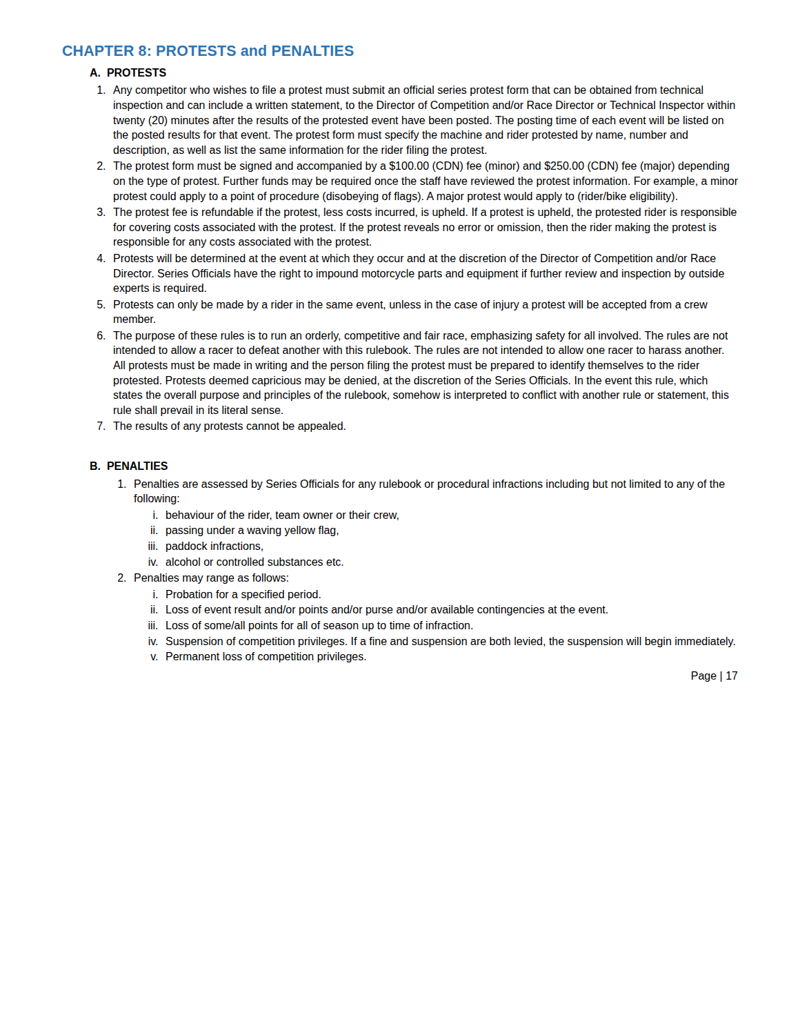CHAPTER 8: PROTESTS and PENALTIES
A. PROTESTS
Any competitor who wishes to file a protest must submit an official series protest form that can be obtained from technical inspection and can include a written statement, to the Director of Competition and/or Race Director or Technical Inspector within twenty (20) minutes after the results of the protested event have been posted. The posting time of each event will be listed on the posted results for that event. The protest form must specify the machine and rider protested by name, number and description, as well as list the same information for the rider filing the protest.
The protest form must be signed and accompanied by a $100.00 (CDN) fee (minor) and $250.00 (CDN) fee (major) depending on the type of protest. Further funds may be required once the staff have reviewed the protest information. For example, a minor protest could apply to a point of procedure (disobeying of flags). A major protest would apply to (rider/bike eligibility).
The protest fee is refundable if the protest, less costs incurred, is upheld. If a protest is upheld, the protested rider is responsible for covering costs associated with the protest. If the protest reveals no error or omission, then the rider making the protest is responsible for any costs associated with the protest.
Protests will be determined at the event at which they occur and at the discretion of the Director of Competition and/or Race Director. Series Officials have the right to impound motorcycle parts and equipment if further review and inspection by outside experts is required.
Protests can only be made by a rider in the same event, unless in the case of injury a protest will be accepted from a crew member.
The purpose of these rules is to run an orderly, competitive and fair race, emphasizing safety for all involved. The rules are not intended to allow a racer to defeat another with this rulebook. The rules are not intended to allow one racer to harass another. All protests must be made in writing and the person filing the protest must be prepared to identify themselves to the rider protested. Protests deemed capricious may be denied, at the discretion of the Series Officials. In the event this rule, which states the overall purpose and principles of the rulebook, somehow is interpreted to conflict with another rule or statement, this rule shall prevail in its literal sense.
The results of any protests cannot be appealed.
B. PENALTIES
Penalties are assessed by Series Officials for any rulebook or procedural infractions including but not limited to any of the following:
behaviour of the rider, team owner or their crew,
passing under a waving yellow flag,
paddock infractions,
alcohol or controlled substances etc.
Penalties may range as follows:
Probation for a specified period.
Loss of event result and/or points and/or purse and/or available contingencies at the event.
Loss of some/all points for all of season up to time of infraction.
Suspension of competition privileges. If a fine and suspension are both levied, the suspension will begin immediately.
Permanent loss of competition privileges.
Page | 17